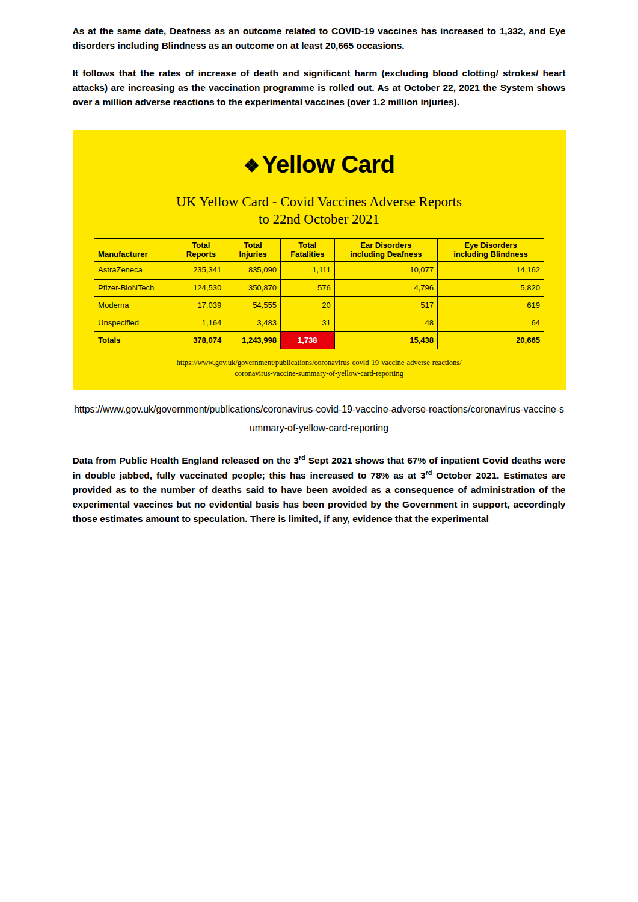As at the same date, Deafness as an outcome related to COVID-19 vaccines has increased to 1,332, and Eye disorders including Blindness as an outcome on at least 20,665 occasions.
It follows that the rates of increase of death and significant harm (excluding blood clotting/ strokes/ heart attacks) are increasing as the vaccination programme is rolled out. As at October 22, 2021 the System shows over a million adverse reactions to the experimental vaccines (over 1.2 million injuries).
❖Yellow Card
UK Yellow Card - Covid Vaccines Adverse Reports
to 22nd October 2021
| Manufacturer | Total Reports | Total Injuries | Total Fatalities | Ear Disorders including Deafness | Eye Disorders including Blindness |
| --- | --- | --- | --- | --- | --- |
| AstraZeneca | 235,341 | 835,090 | 1,111 | 10,077 | 14,162 |
| Pfizer-BioNTech | 124,530 | 350,870 | 576 | 4,796 | 5,820 |
| Moderna | 17,039 | 54,555 | 20 | 517 | 619 |
| Unspecified | 1,164 | 3,483 | 31 | 48 | 64 |
| Totals | 378,074 | 1,243,998 | 1,738 | 15,438 | 20,665 |
https://www.gov.uk/government/publications/coronavirus-covid-19-vaccine-adverse-reactions/
coronavirus-vaccine-summary-of-yellow-card-reporting
https://www.gov.uk/government/publications/coronavirus-covid-19-vaccine-adverse-reactions/coronavirus-vaccine-summary-of-yellow-card-reporting
Data from Public Health England released on the 3rd Sept 2021 shows that 67% of inpatient Covid deaths were in double jabbed, fully vaccinated people; this has increased to 78% as at 3rd October 2021. Estimates are provided as to the number of deaths said to have been avoided as a consequence of administration of the experimental vaccines but no evidential basis has been provided by the Government in support, accordingly those estimates amount to speculation. There is limited, if any, evidence that the experimental